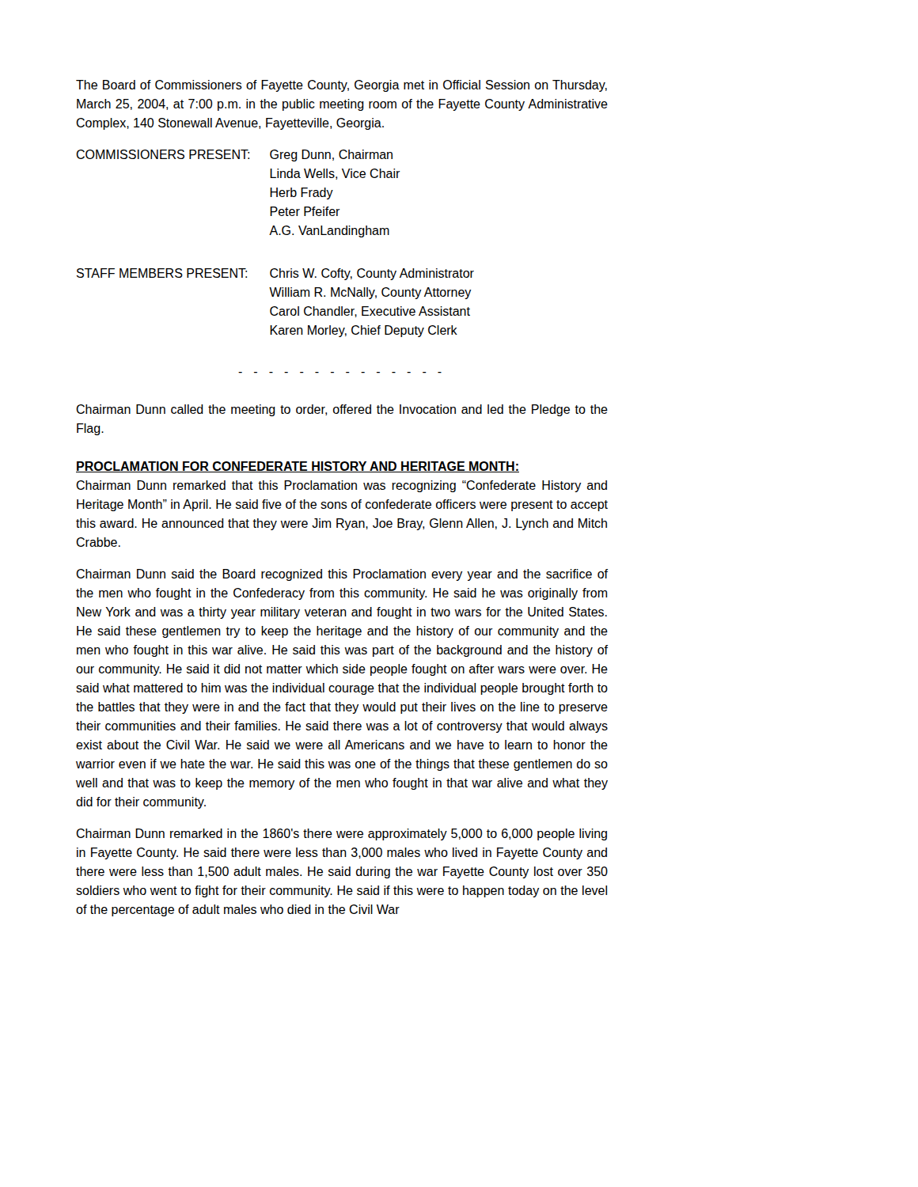The Board of Commissioners of Fayette County, Georgia met in Official Session on Thursday, March 25, 2004, at 7:00 p.m. in the public meeting room of the Fayette County Administrative Complex, 140 Stonewall Avenue, Fayetteville, Georgia.
| COMMISSIONERS PRESENT: | Greg Dunn, Chairman Linda Wells, Vice Chair Herb Frady Peter Pfeifer A.G. VanLandingham |
| STAFF MEMBERS PRESENT: | Chris W. Cofty, County Administrator William R. McNally, County Attorney Carol Chandler, Executive Assistant Karen Morley, Chief Deputy Clerk |
- - - - - - - - - - - - - -
Chairman Dunn called the meeting to order, offered the Invocation and led the Pledge to the Flag.
PROCLAMATION FOR CONFEDERATE HISTORY AND HERITAGE MONTH:
Chairman Dunn remarked that this Proclamation was recognizing “Confederate History and Heritage Month” in April. He said five of the sons of confederate officers were present to accept this award. He announced that they were Jim Ryan, Joe Bray, Glenn Allen, J. Lynch and Mitch Crabbe.
Chairman Dunn said the Board recognized this Proclamation every year and the sacrifice of the men who fought in the Confederacy from this community. He said he was originally from New York and was a thirty year military veteran and fought in two wars for the United States. He said these gentlemen try to keep the heritage and the history of our community and the men who fought in this war alive. He said this was part of the background and the history of our community. He said it did not matter which side people fought on after wars were over. He said what mattered to him was the individual courage that the individual people brought forth to the battles that they were in and the fact that they would put their lives on the line to preserve their communities and their families. He said there was a lot of controversy that would always exist about the Civil War. He said we were all Americans and we have to learn to honor the warrior even if we hate the war. He said this was one of the things that these gentlemen do so well and that was to keep the memory of the men who fought in that war alive and what they did for their community.
Chairman Dunn remarked in the 1860's there were approximately 5,000 to 6,000 people living in Fayette County. He said there were less than 3,000 males who lived in Fayette County and there were less than 1,500 adult males. He said during the war Fayette County lost over 350 soldiers who went to fight for their community. He said if this were to happen today on the level of the percentage of adult males who died in the Civil War